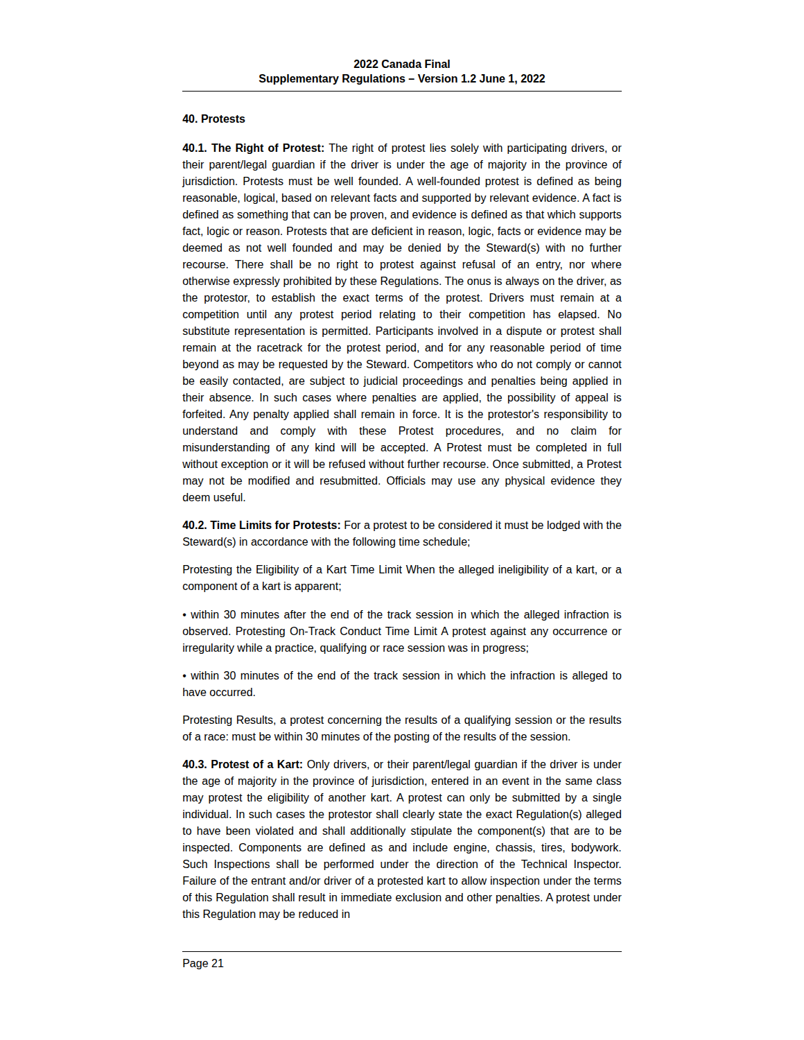2022 Canada Final Supplementary Regulations – Version 1.2 June 1, 2022
40. Protests
40.1. The Right of Protest: The right of protest lies solely with participating drivers, or their parent/legal guardian if the driver is under the age of majority in the province of jurisdiction. Protests must be well founded. A well-founded protest is defined as being reasonable, logical, based on relevant facts and supported by relevant evidence. A fact is defined as something that can be proven, and evidence is defined as that which supports fact, logic or reason. Protests that are deficient in reason, logic, facts or evidence may be deemed as not well founded and may be denied by the Steward(s) with no further recourse. There shall be no right to protest against refusal of an entry, nor where otherwise expressly prohibited by these Regulations. The onus is always on the driver, as the protestor, to establish the exact terms of the protest. Drivers must remain at a competition until any protest period relating to their competition has elapsed. No substitute representation is permitted. Participants involved in a dispute or protest shall remain at the racetrack for the protest period, and for any reasonable period of time beyond as may be requested by the Steward. Competitors who do not comply or cannot be easily contacted, are subject to judicial proceedings and penalties being applied in their absence. In such cases where penalties are applied, the possibility of appeal is forfeited. Any penalty applied shall remain in force. It is the protestor's responsibility to understand and comply with these Protest procedures, and no claim for misunderstanding of any kind will be accepted. A Protest must be completed in full without exception or it will be refused without further recourse. Once submitted, a Protest may not be modified and resubmitted. Officials may use any physical evidence they deem useful.
40.2. Time Limits for Protests: For a protest to be considered it must be lodged with the Steward(s) in accordance with the following time schedule;
Protesting the Eligibility of a Kart Time Limit When the alleged ineligibility of a kart, or a component of a kart is apparent;
• within 30 minutes after the end of the track session in which the alleged infraction is observed. Protesting On-Track Conduct Time Limit A protest against any occurrence or irregularity while a practice, qualifying or race session was in progress;
• within 30 minutes of the end of the track session in which the infraction is alleged to have occurred.
Protesting Results, a protest concerning the results of a qualifying session or the results of a race: must be within 30 minutes of the posting of the results of the session.
40.3. Protest of a Kart: Only drivers, or their parent/legal guardian if the driver is under the age of majority in the province of jurisdiction, entered in an event in the same class may protest the eligibility of another kart. A protest can only be submitted by a single individual. In such cases the protestor shall clearly state the exact Regulation(s) alleged to have been violated and shall additionally stipulate the component(s) that are to be inspected. Components are defined as and include engine, chassis, tires, bodywork. Such Inspections shall be performed under the direction of the Technical Inspector. Failure of the entrant and/or driver of a protested kart to allow inspection under the terms of this Regulation shall result in immediate exclusion and other penalties. A protest under this Regulation may be reduced in
Page 21